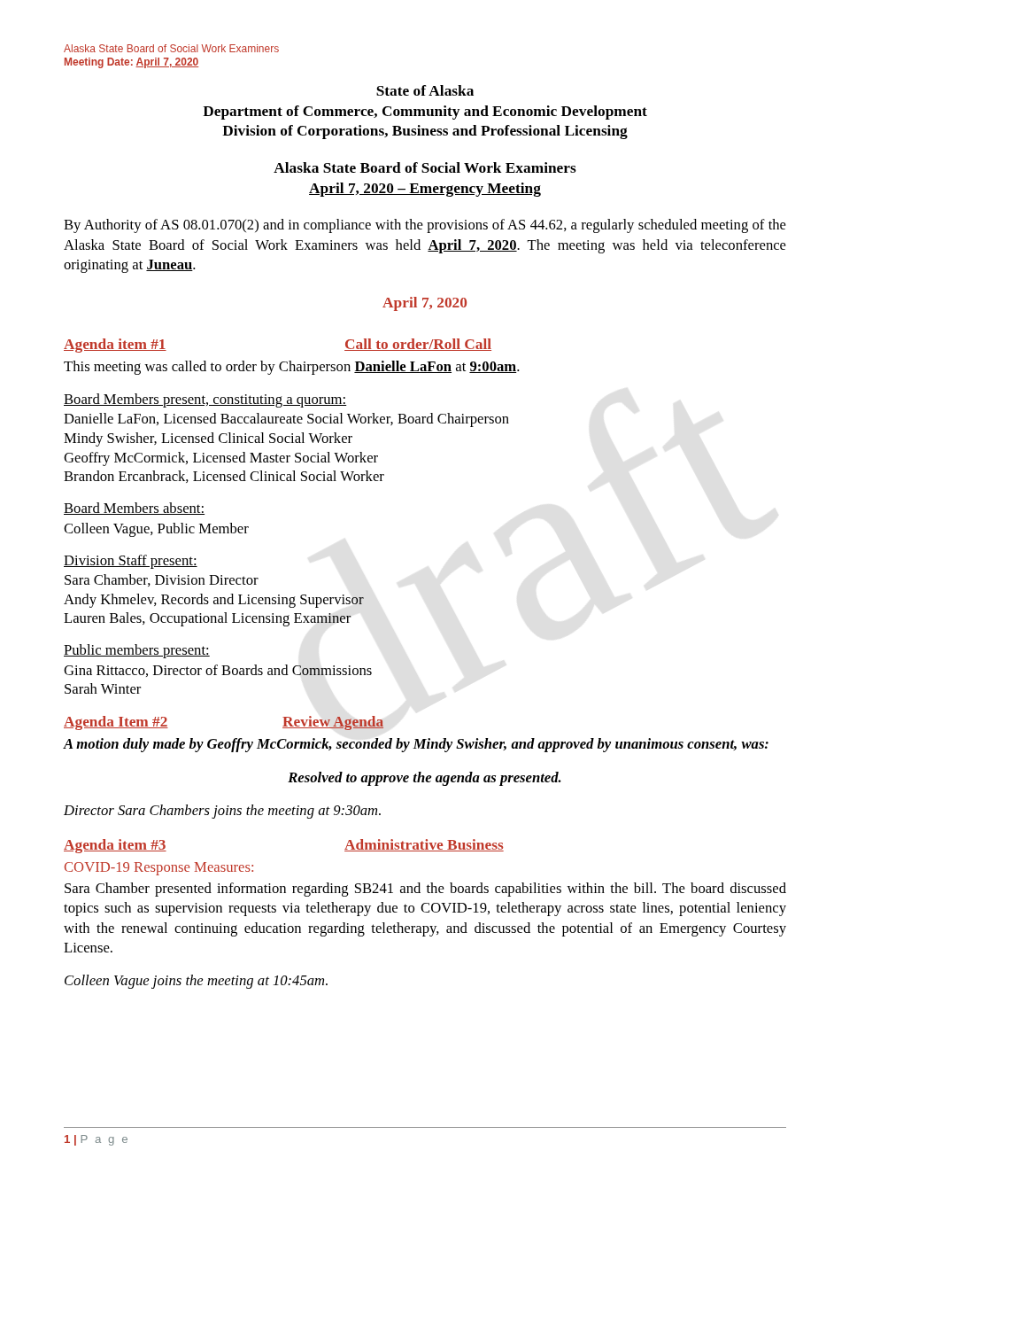draft
Alaska State Board of Social Work Examiners
Meeting Date: April 7, 2020
State of Alaska
Department of Commerce, Community and Economic Development
Division of Corporations, Business and Professional Licensing
Alaska State Board of Social Work Examiners
April 7, 2020 – Emergency Meeting
By Authority of AS 08.01.070(2) and in compliance with the provisions of AS 44.62, a regularly scheduled meeting of the Alaska State Board of Social Work Examiners was held April 7, 2020. The meeting was held via teleconference originating at Juneau.
April 7, 2020
Agenda item #1 Call to order/Roll Call
This meeting was called to order by Chairperson Danielle LaFon at 9:00am.
Board Members present, constituting a quorum:
Danielle LaFon, Licensed Baccalaureate Social Worker, Board Chairperson
Mindy Swisher, Licensed Clinical Social Worker
Geoffry McCormick, Licensed Master Social Worker
Brandon Ercanbrack, Licensed Clinical Social Worker
Board Members absent:
Colleen Vague, Public Member
Division Staff present:
Sara Chamber, Division Director
Andy Khmelev, Records and Licensing Supervisor
Lauren Bales, Occupational Licensing Examiner
Public members present:
Gina Rittacco, Director of Boards and Commissions
Sarah Winter
Agenda Item #2 Review Agenda
A motion duly made by Geoffry McCormick, seconded by Mindy Swisher, and approved by unanimous consent, was:
Resolved to approve the agenda as presented.
Director Sara Chambers joins the meeting at 9:30am.
Agenda item #3 Administrative Business
COVID-19 Response Measures:
Sara Chamber presented information regarding SB241 and the boards capabilities within the bill. The board discussed topics such as supervision requests via teletherapy due to COVID-19, teletherapy across state lines, potential leniency with the renewal continuing education regarding teletherapy, and discussed the potential of an Emergency Courtesy License.
Colleen Vague joins the meeting at 10:45am.
1 | P a g e